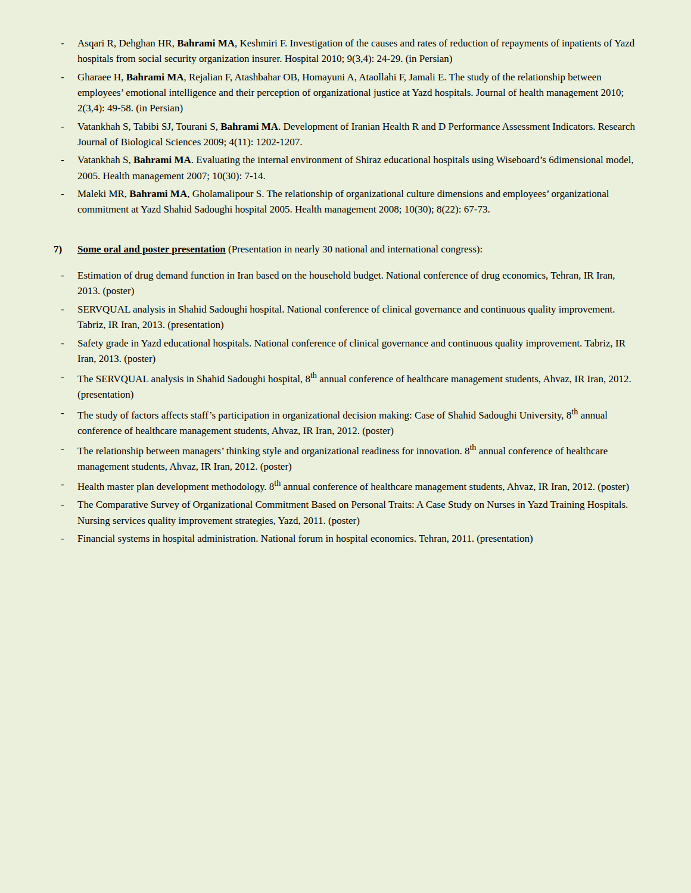Asqari R, Dehghan HR, Bahrami MA, Keshmiri F. Investigation of the causes and rates of reduction of repayments of inpatients of Yazd hospitals from social security organization insurer. Hospital 2010; 9(3,4): 24-29. (in Persian)
Gharaee H, Bahrami MA, Rejalian F, Atashbahar OB, Homayuni A, Ataollahi F, Jamali E. The study of the relationship between employees’ emotional intelligence and their perception of organizational justice at Yazd hospitals. Journal of health management 2010; 2(3,4): 49-58. (in Persian)
Vatankhah S, Tabibi SJ, Tourani S, Bahrami MA. Development of Iranian Health R and D Performance Assessment Indicators. Research Journal of Biological Sciences 2009; 4(11): 1202-1207.
Vatankhah S, Bahrami MA. Evaluating the internal environment of Shiraz educational hospitals using Wiseboard’s 6dimensional model, 2005. Health management 2007; 10(30): 7-14.
Maleki MR, Bahrami MA, Gholamalipour S. The relationship of organizational culture dimensions and employees’ organizational commitment at Yazd Shahid Sadoughi hospital 2005. Health management 2008; 10(30); 8(22): 67-73.
7) Some oral and poster presentation (Presentation in nearly 30 national and international congress):
Estimation of drug demand function in Iran based on the household budget. National conference of drug economics, Tehran, IR Iran, 2013. (poster)
SERVQUAL analysis in Shahid Sadoughi hospital. National conference of clinical governance and continuous quality improvement. Tabriz, IR Iran, 2013. (presentation)
Safety grade in Yazd educational hospitals. National conference of clinical governance and continuous quality improvement. Tabriz, IR Iran, 2013. (poster)
The SERVQUAL analysis in Shahid Sadoughi hospital, 8th annual conference of healthcare management students, Ahvaz, IR Iran, 2012. (presentation)
The study of factors affects staff’s participation in organizational decision making: Case of Shahid Sadoughi University, 8th annual conference of healthcare management students, Ahvaz, IR Iran, 2012. (poster)
The relationship between managers’ thinking style and organizational readiness for innovation. 8th annual conference of healthcare management students, Ahvaz, IR Iran, 2012. (poster)
Health master plan development methodology. 8th annual conference of healthcare management students, Ahvaz, IR Iran, 2012. (poster)
The Comparative Survey of Organizational Commitment Based on Personal Traits: A Case Study on Nurses in Yazd Training Hospitals. Nursing services quality improvement strategies, Yazd, 2011. (poster)
Financial systems in hospital administration. National forum in hospital economics. Tehran, 2011. (presentation)